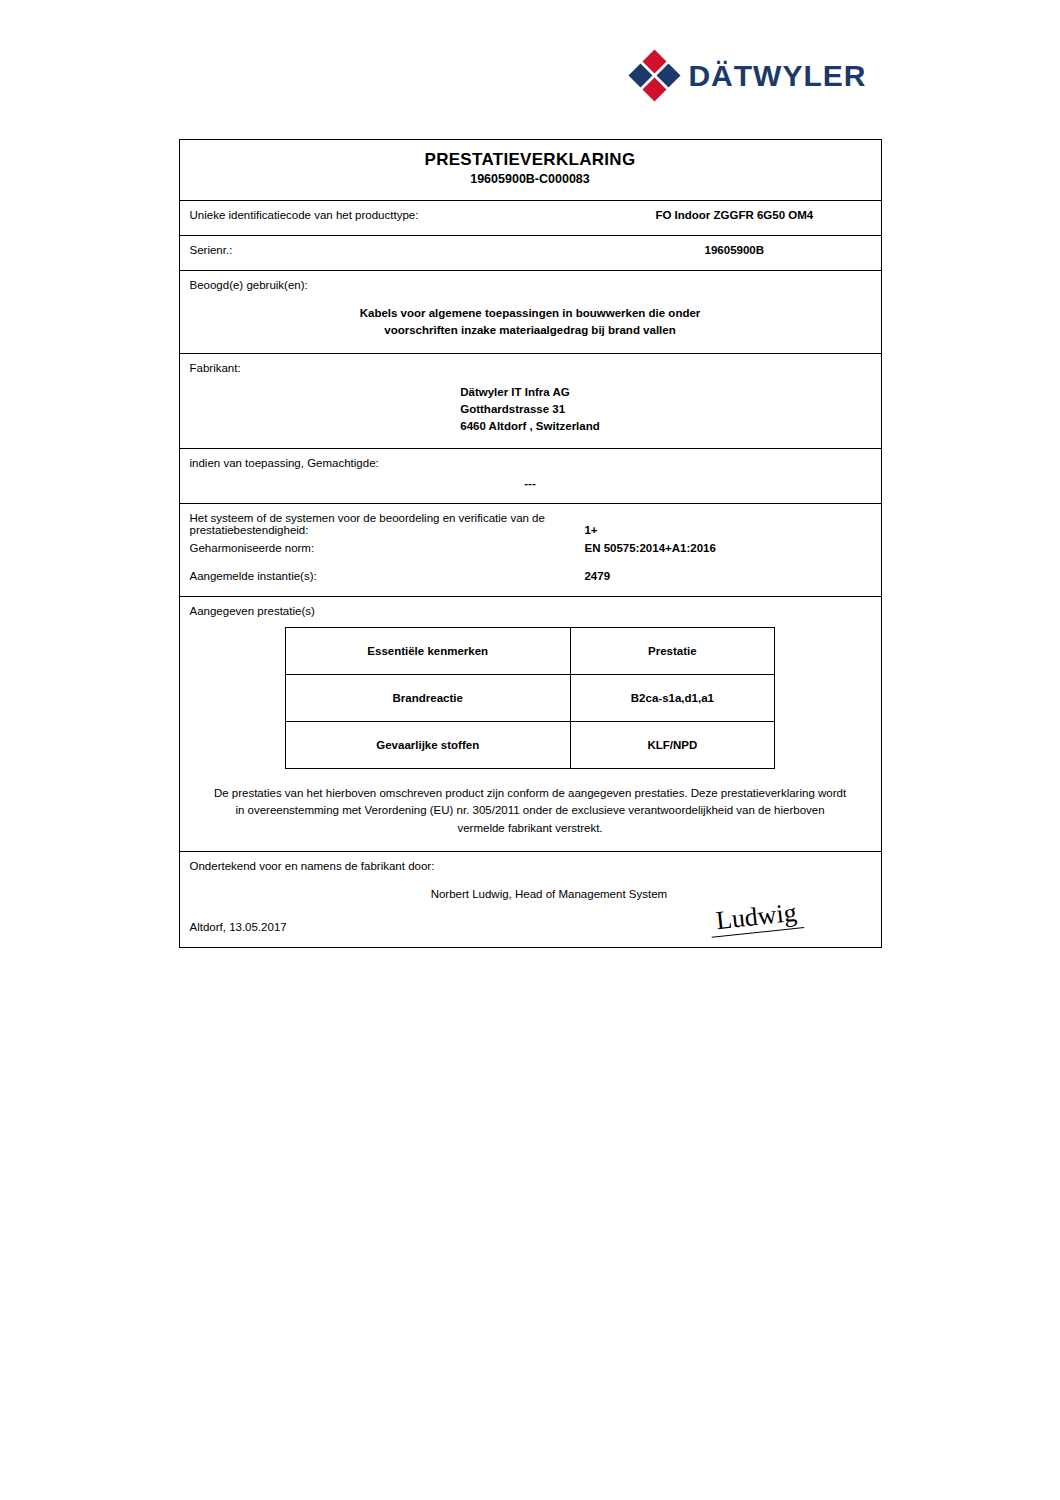DÄTWYLER
| PRESTATIEVERKLARING 19605900B-C000083 |
| Unieke identificatiecode van het producttype: FO Indoor ZGGFR 6G50 OM4 |
| Serienr.: 19605900B |
| Beoogd(e) gebruik(en): Kabels voor algemene toepassingen in bouwwerken die onder voorschriften inzake materiaalgedrag bij brand vallen |
| Fabrikant: Dätwyler IT Infra AG Gotthardstrasse 31 6460 Altdorf , Switzerland |
| indien van toepassing, Gemachtigde: --- |
| Het systeem of de systemen voor de beoordeling en verificatie van de prestatiebestendigheid: 1+ Geharmoniseerde norm: EN 50575:2014+A1:2016 Aangemelde instantie(s): 2479 |
| Aangegeven prestatie(s) / Essentiële kenmerken / Prestatie / / Brandreactie / B2ca-s1a,d1,a1 / / Gevaarlijke stoffen / KLF/NPD / De prestaties van het hierboven omschreven product zijn conform de aangegeven prestaties. Deze prestatieverklaring wordt in overeenstemming met Verordening (EU) nr. 305/2011 onder de exclusieve verantwoordelijkheid van de hierboven vermelde fabrikant verstrekt. |
| Ondertekend voor en namens de fabrikant door: Norbert Ludwig, Head of Management System Altdorf, 13.05.2017 Ludwig |